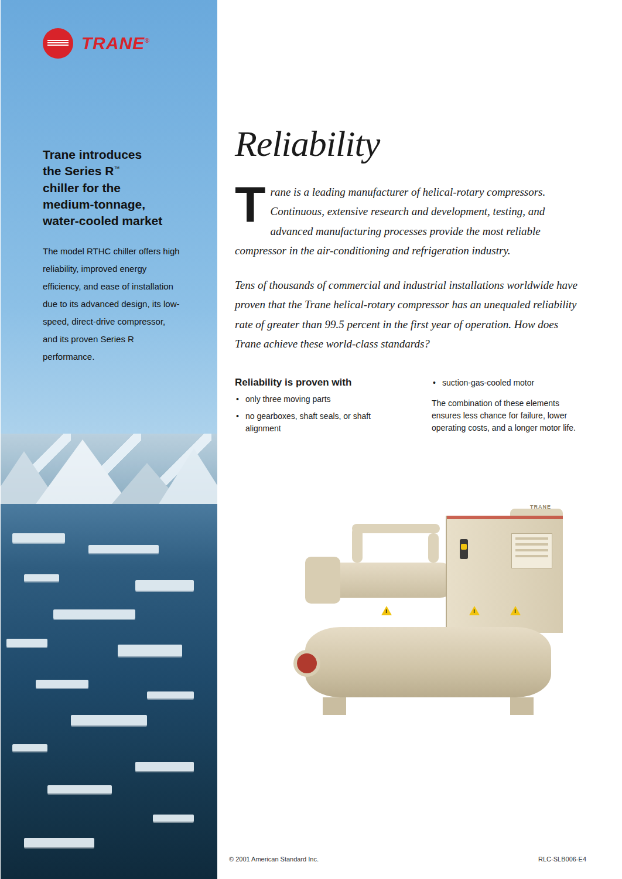TRANE®
Trane introduces
the Series R™
chiller for the
medium-tonnage,
water-cooled market
The model RTHC chiller offers high reliability, improved energy efficiency, and ease of installation due to its advanced design, its low- speed, direct-drive compressor, and its proven Series R performance.
Reliability
Trane is a leading manufacturer of helical-rotary compressors. Continuous, extensive research and development, testing, and advanced manufacturing processes provide the most reliable compressor in the air-conditioning and refrigeration industry.
Tens of thousands of commercial and industrial installations worldwide have proven that the Trane helical-rotary compressor has an unequaled reliability rate of greater than 99.5 percent in the first year of operation. How does Trane achieve these world-class standards?
Reliability is proven with
only three moving parts
no gearboxes, shaft seals, or shaft alignment
suction-gas-cooled motor
The combination of these elements ensures less chance for failure, lower operating costs, and a longer motor life.
TRANE
© 2001 American Standard Inc. RLC-SLB006-E4